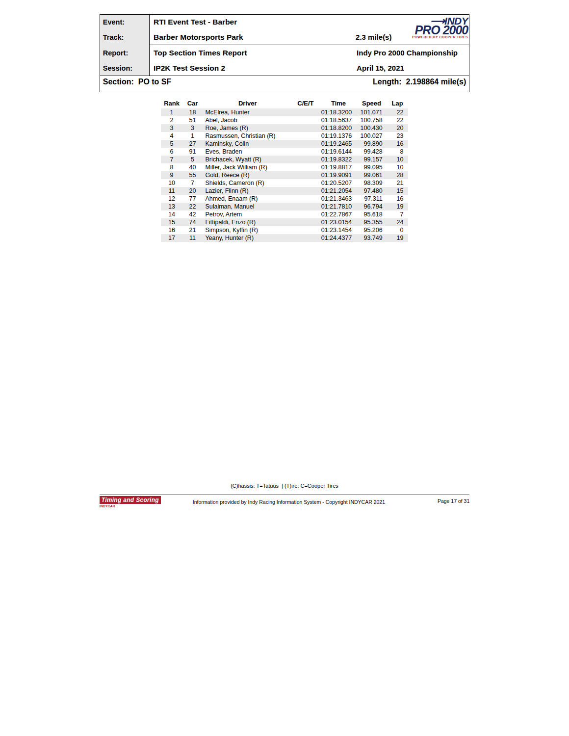⟶INDY
PRO 2000
POWERED BY COOPER TIRES
| Event: | RTI Event Test - Barber | |
| Track: | Barber Motorsports Park | 2.3 mile(s) |
| Report: | Top Section Times Report | Indy Pro 2000 Championship |
| Session: | IP2K Test Session 2 | April 15, 2021 |
Section: PO to SF
Length: 2.198864 mile(s)
| Rank | Car | Driver | C/E/T | Time | Speed | Lap |
| --- | --- | --- | --- | --- | --- | --- |
| 1 | 18 | McElrea, Hunter | | 01:18.3200 | 101.071 | 22 |
| 2 | 51 | Abel, Jacob | | 01:18.5637 | 100.758 | 22 |
| 3 | 3 | Roe, James (R) | | 01:18.8200 | 100.430 | 20 |
| 4 | 1 | Rasmussen, Christian (R) | | 01:19.1376 | 100.027 | 23 |
| 5 | 27 | Kaminsky, Colin | | 01:19.2465 | 99.890 | 16 |
| 6 | 91 | Eves, Braden | | 01:19.6144 | 99.428 | 8 |
| 7 | 5 | Brichacek, Wyatt (R) | | 01:19.8322 | 99.157 | 10 |
| 8 | 40 | Miller, Jack William (R) | | 01:19.8817 | 99.095 | 10 |
| 9 | 55 | Gold, Reece (R) | | 01:19.9091 | 99.061 | 28 |
| 10 | 7 | Shields, Cameron (R) | | 01:20.5207 | 98.309 | 21 |
| 11 | 20 | Lazier, Flinn (R) | | 01:21.2054 | 97.480 | 15 |
| 12 | 77 | Ahmed, Enaam (R) | | 01:21.3463 | 97.311 | 16 |
| 13 | 22 | Sulaiman, Manuel | | 01:21.7810 | 96.794 | 19 |
| 14 | 42 | Petrov, Artem | | 01:22.7867 | 95.618 | 7 |
| 15 | 74 | Fittipaldi, Enzo (R) | | 01:23.0154 | 95.355 | 24 |
| 16 | 21 | Simpson, Kyffin (R) | | 01:23.1454 | 95.206 | 0 |
| 17 | 11 | Yeany, Hunter (R) | | 01:24.4377 | 93.749 | 19 |
(C)hassis: T=Tatuus | (T)ire: C=Cooper Tires
Page 17 of 31 Timing and Scoring INDYCAR Information provided by Indy Racing Information System - Copyright INDYCAR 2021